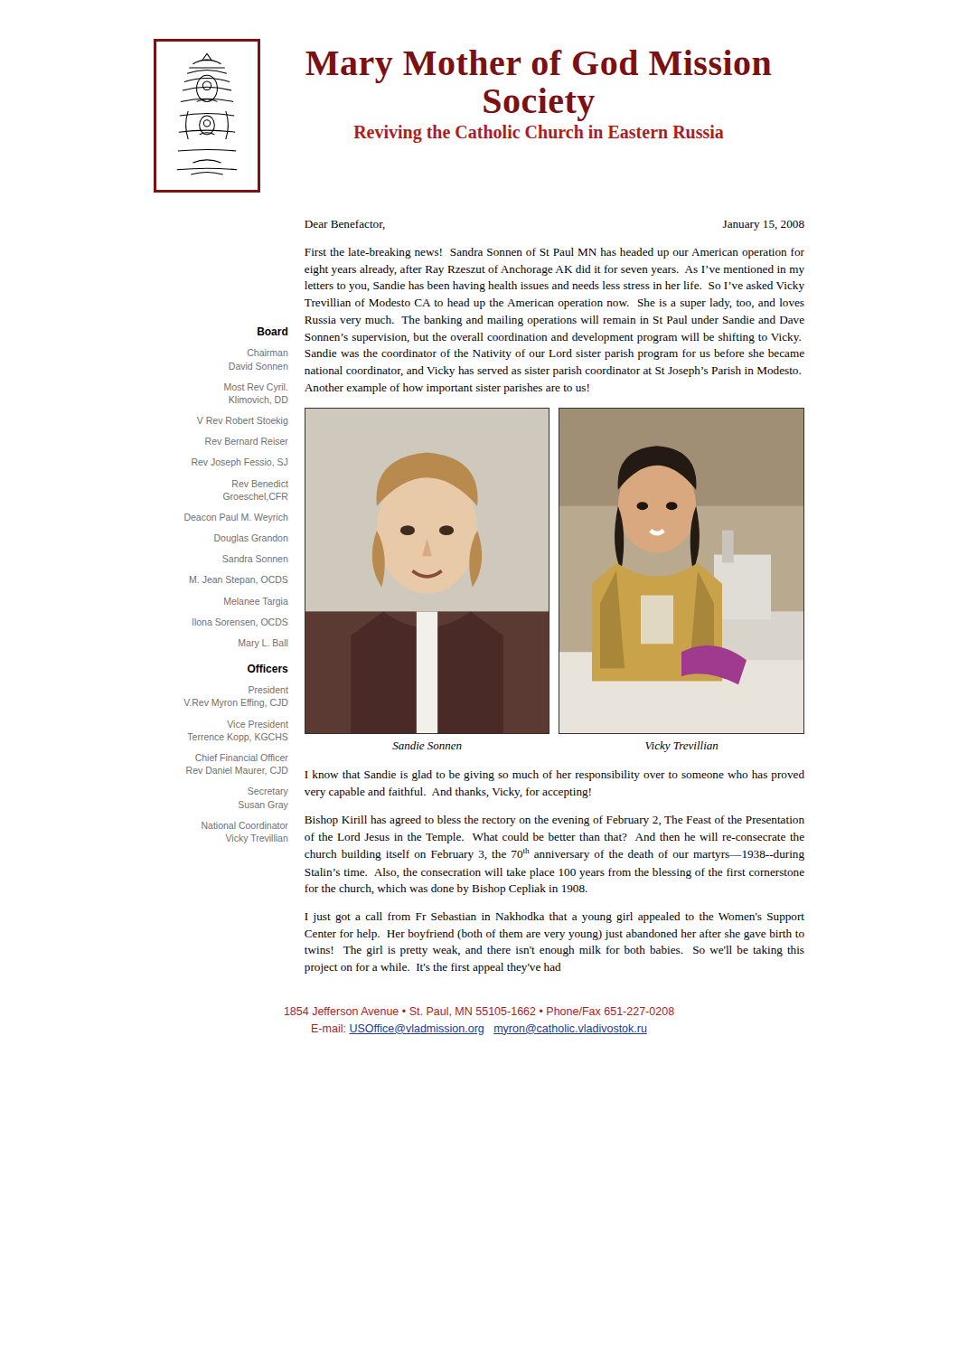Mary Mother of God Mission Society
Reviving the Catholic Church in Eastern Russia
Board
Chairman David Sonnen
Most Rev Cyril. Klimovich, DD
V Rev Robert Stoekig
Rev Bernard Reiser
Rev Joseph Fessio, SJ
Rev Benedict Groeschel,CFR
Deacon Paul M. Weyrich
Douglas Grandon
Sandra Sonnen
M. Jean Stepan, OCDS
Melanee Targia
Ilona Sorensen, OCDS
Mary L. Ball
Officers
President V.Rev Myron Effing, CJD
Vice President Terrence Kopp, KGCHS
Chief Financial Officer Rev Daniel Maurer, CJD
Secretary Susan Gray
National Coordinator Vicky Trevillian
Dear Benefactor, January 15, 2008
First the late-breaking news! Sandra Sonnen of St Paul MN has headed up our American operation for eight years already, after Ray Rzeszut of Anchorage AK did it for seven years. As I’ve mentioned in my letters to you, Sandie has been having health issues and needs less stress in her life. So I’ve asked Vicky Trevillian of Modesto CA to head up the American operation now. She is a super lady, too, and loves Russia very much. The banking and mailing operations will remain in St Paul under Sandie and Dave Sonnen’s supervision, but the overall coordination and development program will be shifting to Vicky. Sandie was the coordinator of the Nativity of our Lord sister parish program for us before she became national coordinator, and Vicky has served as sister parish coordinator at St Joseph’s Parish in Modesto. Another example of how important sister parishes are to us!
Sandie Sonnen
Vicky Trevillian
I know that Sandie is glad to be giving so much of her responsibility over to someone who has proved very capable and faithful. And thanks, Vicky, for accepting!
Bishop Kirill has agreed to bless the rectory on the evening of February 2, The Feast of the Presentation of the Lord Jesus in the Temple. What could be better than that? And then he will re-consecrate the church building itself on February 3, the 70th anniversary of the death of our martyrs—1938--during Stalin’s time. Also, the consecration will take place 100 years from the blessing of the first cornerstone for the church, which was done by Bishop Cepliak in 1908.
I just got a call from Fr Sebastian in Nakhodka that a young girl appealed to the Women's Support Center for help. Her boyfriend (both of them are very young) just abandoned her after she gave birth to twins! The girl is pretty weak, and there isn't enough milk for both babies. So we'll be taking this project on for a while. It's the first appeal they've had
1854 Jefferson Avenue • St. Paul, MN 55105-1662 • Phone/Fax 651-227-0208 E-mail: USOffice@vladmission.org myron@catholic.vladivostok.ru